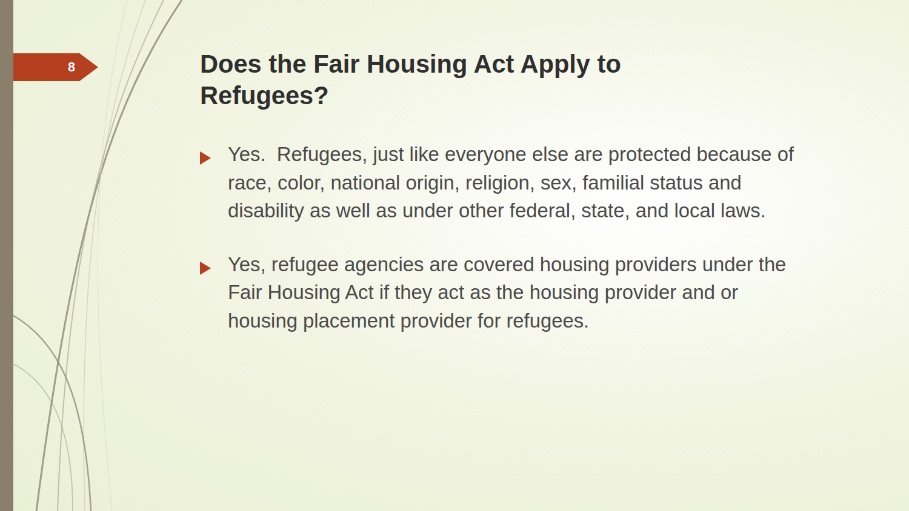8
Does the Fair Housing Act Apply to Refugees?
Yes. Refugees, just like everyone else are protected because of race, color, national origin, religion, sex, familial status and disability as well as under other federal, state, and local laws.
Yes, refugee agencies are covered housing providers under the Fair Housing Act if they act as the housing provider and or housing placement provider for refugees.